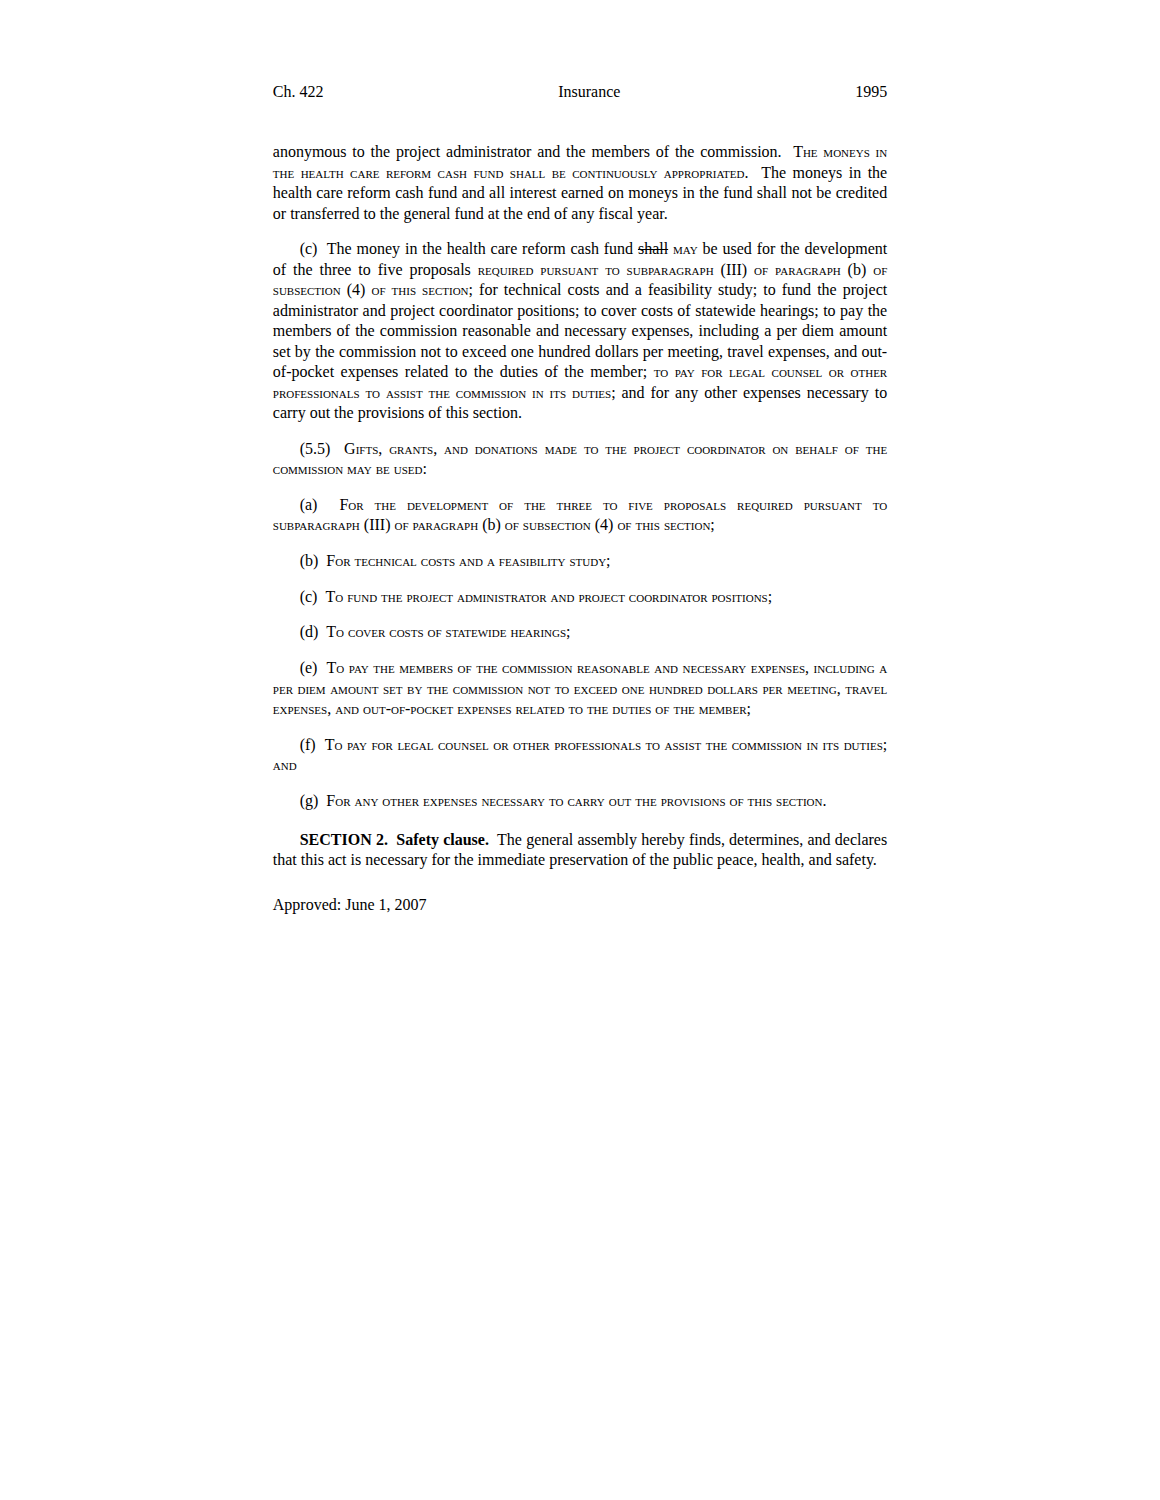Ch. 422 Insurance 1995
anonymous to the project administrator and the members of the commission. The moneys in the health care reform cash fund shall be continuously appropriated. The moneys in the health care reform cash fund and all interest earned on moneys in the fund shall not be credited or transferred to the general fund at the end of any fiscal year.
(c) The money in the health care reform cash fund shall may be used for the development of the three to five proposals required pursuant to subparagraph (III) of paragraph (b) of subsection (4) of this section; for technical costs and a feasibility study; to fund the project administrator and project coordinator positions; to cover costs of statewide hearings; to pay the members of the commission reasonable and necessary expenses, including a per diem amount set by the commission not to exceed one hundred dollars per meeting, travel expenses, and out-of-pocket expenses related to the duties of the member; to pay for legal counsel or other professionals to assist the commission in its duties; and for any other expenses necessary to carry out the provisions of this section.
(5.5) Gifts, grants, and donations made to the project coordinator on behalf of the commission may be used:
(a) For the development of the three to five proposals required pursuant to subparagraph (III) of paragraph (b) of subsection (4) of this section;
(b) For technical costs and a feasibility study;
(c) To fund the project administrator and project coordinator positions;
(d) To cover costs of statewide hearings;
(e) To pay the members of the commission reasonable and necessary expenses, including a per diem amount set by the commission not to exceed one hundred dollars per meeting, travel expenses, and out-of-pocket expenses related to the duties of the member;
(f) To pay for legal counsel or other professionals to assist the commission in its duties; and
(g) For any other expenses necessary to carry out the provisions of this section.
SECTION 2. Safety clause. The general assembly hereby finds, determines, and declares that this act is necessary for the immediate preservation of the public peace, health, and safety.
Approved: June 1, 2007